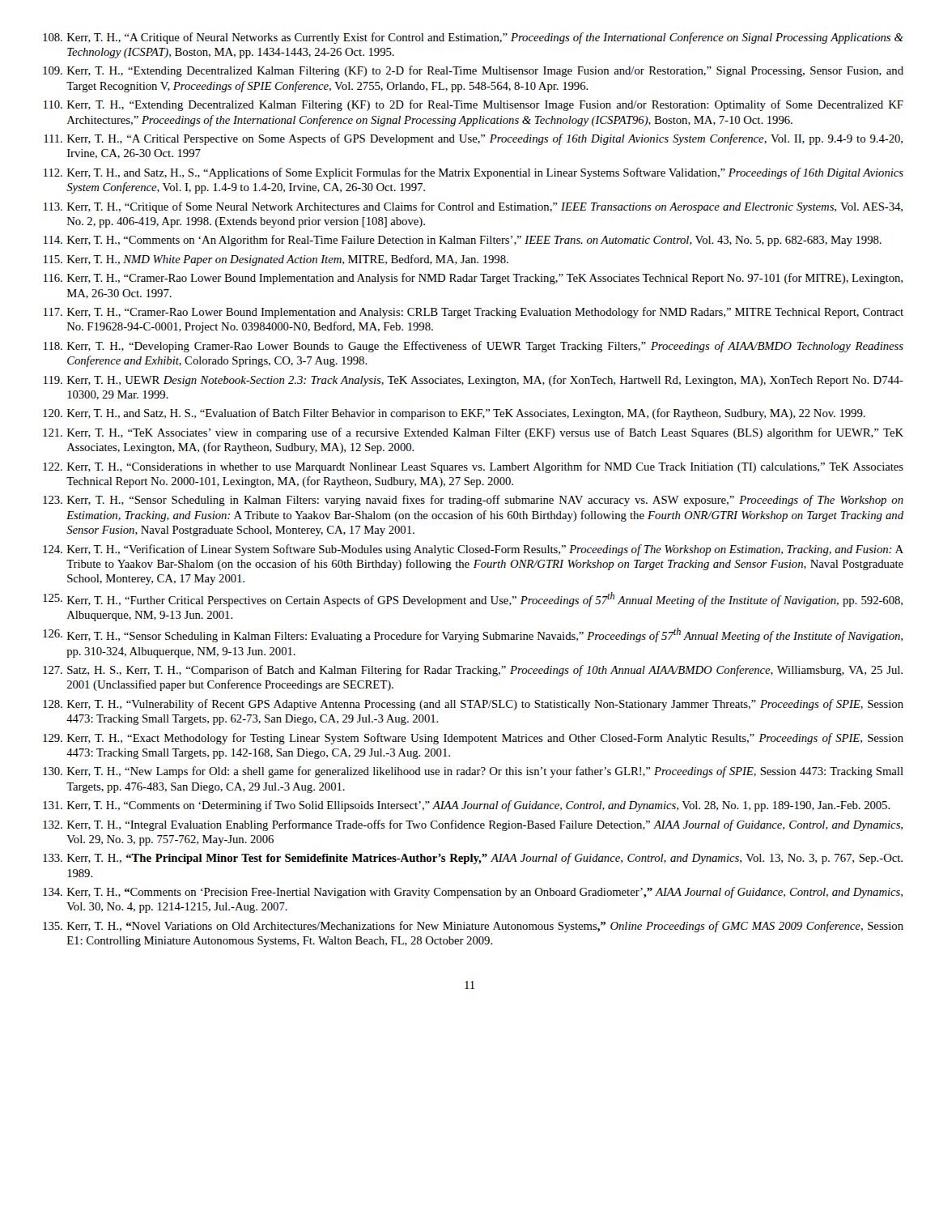108. Kerr, T. H., “A Critique of Neural Networks as Currently Exist for Control and Estimation,” Proceedings of the International Conference on Signal Processing Applications & Technology (ICSPAT), Boston, MA, pp. 1434-1443, 24-26 Oct. 1995.
109. Kerr, T. H., “Extending Decentralized Kalman Filtering (KF) to 2-D for Real-Time Multisensor Image Fusion and/or Restoration,” Signal Processing, Sensor Fusion, and Target Recognition V, Proceedings of SPIE Conference, Vol. 2755, Orlando, FL, pp. 548-564, 8-10 Apr. 1996.
110. Kerr, T. H., “Extending Decentralized Kalman Filtering (KF) to 2D for Real-Time Multisensor Image Fusion and/or Restoration: Optimality of Some Decentralized KF Architectures,” Proceedings of the International Conference on Signal Processing Applications & Technology (ICSPAT96), Boston, MA, 7-10 Oct. 1996.
111. Kerr, T. H., “A Critical Perspective on Some Aspects of GPS Development and Use,” Proceedings of 16th Digital Avionics System Conference, Vol. II, pp. 9.4-9 to 9.4-20, Irvine, CA, 26-30 Oct. 1997
112. Kerr, T. H., and Satz, H., S., “Applications of Some Explicit Formulas for the Matrix Exponential in Linear Systems Software Validation,” Proceedings of 16th Digital Avionics System Conference, Vol. I, pp. 1.4-9 to 1.4-20, Irvine, CA, 26-30 Oct. 1997.
113. Kerr, T. H., “Critique of Some Neural Network Architectures and Claims for Control and Estimation,” IEEE Transactions on Aerospace and Electronic Systems, Vol. AES-34, No. 2, pp. 406-419, Apr. 1998. (Extends beyond prior version [108] above).
114. Kerr, T. H., “Comments on ‘An Algorithm for Real-Time Failure Detection in Kalman Filters’,” IEEE Trans. on Automatic Control, Vol. 43, No. 5, pp. 682-683, May 1998.
115. Kerr, T. H., NMD White Paper on Designated Action Item, MITRE, Bedford, MA, Jan. 1998.
116. Kerr, T. H., “Cramer-Rao Lower Bound Implementation and Analysis for NMD Radar Target Tracking,” TeK Associates Technical Report No. 97-101 (for MITRE), Lexington, MA, 26-30 Oct. 1997.
117. Kerr, T. H., “Cramer-Rao Lower Bound Implementation and Analysis: CRLB Target Tracking Evaluation Methodology for NMD Radars,” MITRE Technical Report, Contract No. F19628-94-C-0001, Project No. 03984000-N0, Bedford, MA, Feb. 1998.
118. Kerr, T. H., “Developing Cramer-Rao Lower Bounds to Gauge the Effectiveness of UEWR Target Tracking Filters,” Proceedings of AIAA/BMDO Technology Readiness Conference and Exhibit, Colorado Springs, CO, 3-7 Aug. 1998.
119. Kerr, T. H., UEWR Design Notebook-Section 2.3: Track Analysis, TeK Associates, Lexington, MA, (for XonTech, Hartwell Rd, Lexington, MA), XonTech Report No. D744-10300, 29 Mar. 1999.
120. Kerr, T. H., and Satz, H. S., “Evaluation of Batch Filter Behavior in comparison to EKF,” TeK Associates, Lexington, MA, (for Raytheon, Sudbury, MA), 22 Nov. 1999.
121. Kerr, T. H., “TeK Associates’ view in comparing use of a recursive Extended Kalman Filter (EKF) versus use of Batch Least Squares (BLS) algorithm for UEWR,” TeK Associates, Lexington, MA, (for Raytheon, Sudbury, MA), 12 Sep. 2000.
122. Kerr, T. H., “Considerations in whether to use Marquardt Nonlinear Least Squares vs. Lambert Algorithm for NMD Cue Track Initiation (TI) calculations,” TeK Associates Technical Report No. 2000-101, Lexington, MA, (for Raytheon, Sudbury, MA), 27 Sep. 2000.
123. Kerr, T. H., “Sensor Scheduling in Kalman Filters: varying navaid fixes for trading-off submarine NAV accuracy vs. ASW exposure,” Proceedings of The Workshop on Estimation, Tracking, and Fusion: A Tribute to Yaakov Bar-Shalom (on the occasion of his 60th Birthday) following the Fourth ONR/GTRI Workshop on Target Tracking and Sensor Fusion, Naval Postgraduate School, Monterey, CA, 17 May 2001.
124. Kerr, T. H., “Verification of Linear System Software Sub-Modules using Analytic Closed-Form Results,” Proceedings of The Workshop on Estimation, Tracking, and Fusion: A Tribute to Yaakov Bar-Shalom (on the occasion of his 60th Birthday) following the Fourth ONR/GTRI Workshop on Target Tracking and Sensor Fusion, Naval Postgraduate School, Monterey, CA, 17 May 2001.
125. Kerr, T. H., “Further Critical Perspectives on Certain Aspects of GPS Development and Use,” Proceedings of 57th Annual Meeting of the Institute of Navigation, pp. 592-608, Albuquerque, NM, 9-13 Jun. 2001.
126. Kerr, T. H., “Sensor Scheduling in Kalman Filters: Evaluating a Procedure for Varying Submarine Navaids,” Proceedings of 57th Annual Meeting of the Institute of Navigation, pp. 310-324, Albuquerque, NM, 9-13 Jun. 2001.
127. Satz, H. S., Kerr, T. H., “Comparison of Batch and Kalman Filtering for Radar Tracking,” Proceedings of 10th Annual AIAA/BMDO Conference, Williamsburg, VA, 25 Jul. 2001 (Unclassified paper but Conference Proceedings are SECRET).
128. Kerr, T. H., “Vulnerability of Recent GPS Adaptive Antenna Processing (and all STAP/SLC) to Statistically Non-Stationary Jammer Threats,” Proceedings of SPIE, Session 4473: Tracking Small Targets, pp. 62-73, San Diego, CA, 29 Jul.-3 Aug. 2001.
129. Kerr, T. H., “Exact Methodology for Testing Linear System Software Using Idempotent Matrices and Other Closed-Form Analytic Results,” Proceedings of SPIE, Session 4473: Tracking Small Targets, pp. 142-168, San Diego, CA, 29 Jul.-3 Aug. 2001.
130. Kerr, T. H., “New Lamps for Old: a shell game for generalized likelihood use in radar? Or this isn’t your father’s GLR!,” Proceedings of SPIE, Session 4473: Tracking Small Targets, pp. 476-483, San Diego, CA, 29 Jul.-3 Aug. 2001.
131. Kerr, T. H., “Comments on ‘Determining if Two Solid Ellipsoids Intersect’,” AIAA Journal of Guidance, Control, and Dynamics, Vol. 28, No. 1, pp. 189-190, Jan.-Feb. 2005.
132. Kerr, T. H., “Integral Evaluation Enabling Performance Trade-offs for Two Confidence Region-Based Failure Detection,” AIAA Journal of Guidance, Control, and Dynamics, Vol. 29, No. 3, pp. 757-762, May-Jun. 2006
133. Kerr, T. H., “The Principal Minor Test for Semidefinite Matrices-Author’s Reply,” AIAA Journal of Guidance, Control, and Dynamics, Vol. 13, No. 3, p. 767, Sep.-Oct. 1989.
134. Kerr, T. H., “Comments on ‘Precision Free-Inertial Navigation with Gravity Compensation by an Onboard Gradiometer’,” AIAA Journal of Guidance, Control, and Dynamics, Vol. 30, No. 4, pp. 1214-1215, Jul.-Aug. 2007.
135. Kerr, T. H., “Novel Variations on Old Architectures/Mechanizations for New Miniature Autonomous Systems,” Online Proceedings of GMC MAS 2009 Conference, Session E1: Controlling Miniature Autonomous Systems, Ft. Walton Beach, FL, 28 October 2009.
11